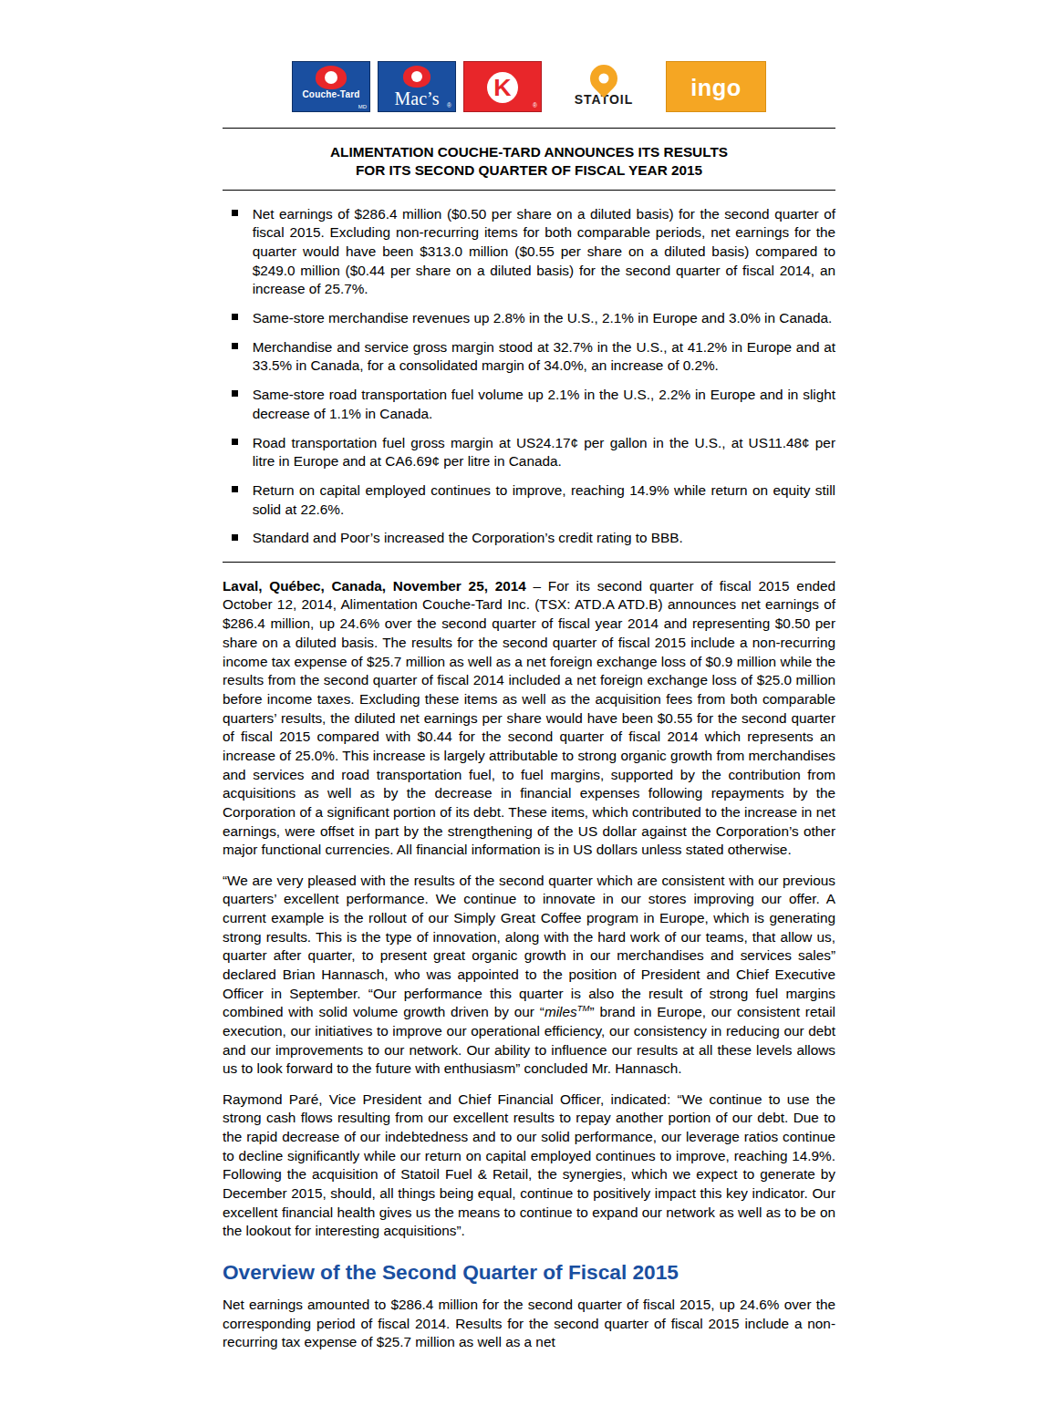| Couche-Tard MD | Mac’s ® | K ® | STATOIL | ingo |
Alimentation Couche-Tard announces its results
for its second quarter of fiscal year 2015
Net earnings of $286.4 million ($0.50 per share on a diluted basis) for the second quarter of fiscal 2015. Excluding non-recurring items for both comparable periods, net earnings for the quarter would have been $313.0 million ($0.55 per share on a diluted basis) compared to $249.0 million ($0.44 per share on a diluted basis) for the second quarter of fiscal 2014, an increase of 25.7%.
Same-store merchandise revenues up 2.8% in the U.S., 2.1% in Europe and 3.0% in Canada.
Merchandise and service gross margin stood at 32.7% in the U.S., at 41.2% in Europe and at 33.5% in Canada, for a consolidated margin of 34.0%, an increase of 0.2%.
Same-store road transportation fuel volume up 2.1% in the U.S., 2.2% in Europe and in slight decrease of 1.1% in Canada.
Road transportation fuel gross margin at US24.17¢ per gallon in the U.S., at US11.48¢ per litre in Europe and at CA6.69¢ per litre in Canada.
Return on capital employed continues to improve, reaching 14.9% while return on equity still solid at 22.6%.
Standard and Poor’s increased the Corporation’s credit rating to BBB.
Laval, Québec, Canada, November 25, 2014 – For its second quarter of fiscal 2015 ended October 12, 2014, Alimentation Couche-Tard Inc. (TSX: ATD.A ATD.B) announces net earnings of $286.4 million, up 24.6% over the second quarter of fiscal year 2014 and representing $0.50 per share on a diluted basis. The results for the second quarter of fiscal 2015 include a non-recurring income tax expense of $25.7 million as well as a net foreign exchange loss of $0.9 million while the results from the second quarter of fiscal 2014 included a net foreign exchange loss of $25.0 million before income taxes. Excluding these items as well as the acquisition fees from both comparable quarters’ results, the diluted net earnings per share would have been $0.55 for the second quarter of fiscal 2015 compared with $0.44 for the second quarter of fiscal 2014 which represents an increase of 25.0%. This increase is largely attributable to strong organic growth from merchandises and services and road transportation fuel, to fuel margins, supported by the contribution from acquisitions as well as by the decrease in financial expenses following repayments by the Corporation of a significant portion of its debt. These items, which contributed to the increase in net earnings, were offset in part by the strengthening of the US dollar against the Corporation’s other major functional currencies. All financial information is in US dollars unless stated otherwise.
“We are very pleased with the results of the second quarter which are consistent with our previous quarters’ excellent performance. We continue to innovate in our stores improving our offer. A current example is the rollout of our Simply Great Coffee program in Europe, which is generating strong results. This is the type of innovation, along with the hard work of our teams, that allow us, quarter after quarter, to present great organic growth in our merchandises and services sales” declared Brian Hannasch, who was appointed to the position of President and Chief Executive Officer in September. “Our performance this quarter is also the result of strong fuel margins combined with solid volume growth driven by our “milesTM” brand in Europe, our consistent retail execution, our initiatives to improve our operational efficiency, our consistency in reducing our debt and our improvements to our network. Our ability to influence our results at all these levels allows us to look forward to the future with enthusiasm” concluded Mr. Hannasch.
Raymond Paré, Vice President and Chief Financial Officer, indicated: “We continue to use the strong cash flows resulting from our excellent results to repay another portion of our debt. Due to the rapid decrease of our indebtedness and to our solid performance, our leverage ratios continue to decline significantly while our return on capital employed continues to improve, reaching 14.9%. Following the acquisition of Statoil Fuel & Retail, the synergies, which we expect to generate by December 2015, should, all things being equal, continue to positively impact this key indicator. Our excellent financial health gives us the means to continue to expand our network as well as to be on the lookout for interesting acquisitions”.
Overview of the Second Quarter of Fiscal 2015
Net earnings amounted to $286.4 million for the second quarter of fiscal 2015, up 24.6% over the corresponding period of fiscal 2014. Results for the second quarter of fiscal 2015 include a non-recurring tax expense of $25.7 million as well as a net